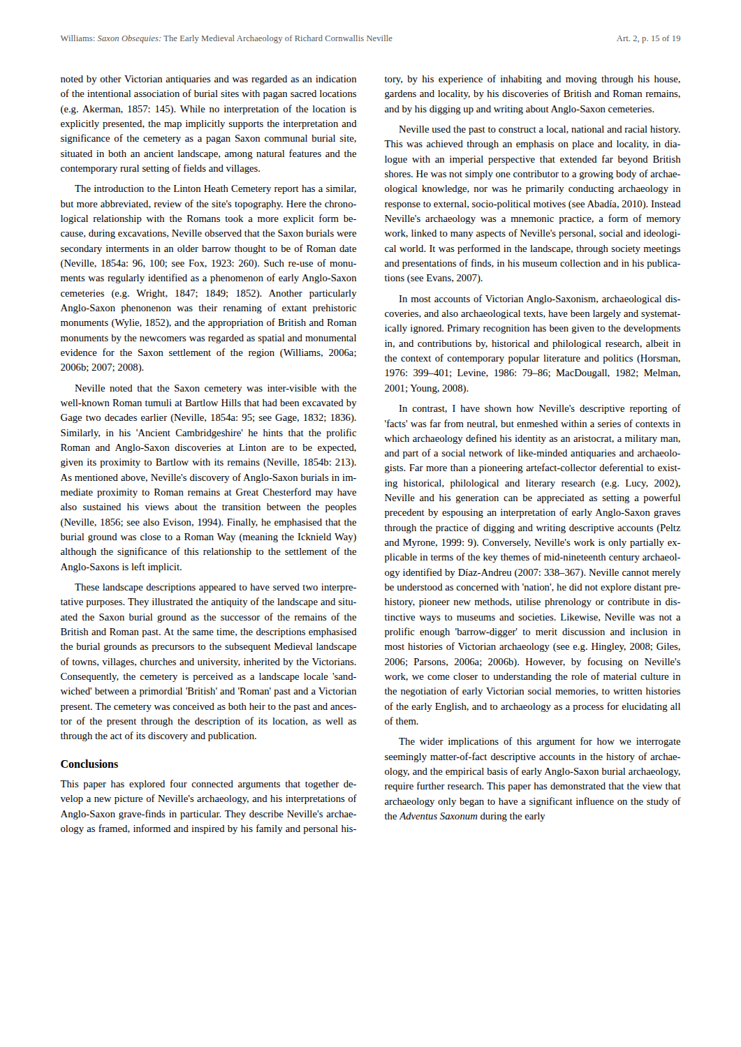Williams: Saxon Obsequies: The Early Medieval Archaeology of Richard Cornwallis Neville
Art. 2, p. 15 of 19
noted by other Victorian antiquaries and was regarded as an indication of the intentional association of burial sites with pagan sacred locations (e.g. Akerman, 1857: 145). While no interpretation of the location is explicitly presented, the map implicitly supports the interpretation and significance of the cemetery as a pagan Saxon communal burial site, situated in both an ancient landscape, among natural features and the contemporary rural setting of fields and villages.
The introduction to the Linton Heath Cemetery report has a similar, but more abbreviated, review of the site's topography. Here the chronological relationship with the Romans took a more explicit form because, during excavations, Neville observed that the Saxon burials were secondary interments in an older barrow thought to be of Roman date (Neville, 1854a: 96, 100; see Fox, 1923: 260). Such re-use of monuments was regularly identified as a phenomenon of early Anglo-Saxon cemeteries (e.g. Wright, 1847; 1849; 1852). Another particularly Anglo-Saxon phenonenon was their renaming of extant prehistoric monuments (Wylie, 1852), and the appropriation of British and Roman monuments by the newcomers was regarded as spatial and monumental evidence for the Saxon settlement of the region (Williams, 2006a; 2006b; 2007; 2008).
Neville noted that the Saxon cemetery was inter-visible with the well-known Roman tumuli at Bartlow Hills that had been excavated by Gage two decades earlier (Neville, 1854a: 95; see Gage, 1832; 1836). Similarly, in his 'Ancient Cambridgeshire' he hints that the prolific Roman and Anglo-Saxon discoveries at Linton are to be expected, given its proximity to Bartlow with its remains (Neville, 1854b: 213). As mentioned above, Neville's discovery of Anglo-Saxon burials in immediate proximity to Roman remains at Great Chesterford may have also sustained his views about the transition between the peoples (Neville, 1856; see also Evison, 1994). Finally, he emphasised that the burial ground was close to a Roman Way (meaning the Icknield Way) although the significance of this relationship to the settlement of the Anglo-Saxons is left implicit.
These landscape descriptions appeared to have served two interpretative purposes. They illustrated the antiquity of the landscape and situated the Saxon burial ground as the successor of the remains of the British and Roman past. At the same time, the descriptions emphasised the burial grounds as precursors to the subsequent Medieval landscape of towns, villages, churches and university, inherited by the Victorians. Consequently, the cemetery is perceived as a landscape locale 'sandwiched' between a primordial 'British' and 'Roman' past and a Victorian present. The cemetery was conceived as both heir to the past and ancestor of the present through the description of its location, as well as through the act of its discovery and publication.
Conclusions
This paper has explored four connected arguments that together develop a new picture of Neville's archaeology, and his interpretations of Anglo-Saxon grave-finds in particular. They describe Neville's archaeology as framed, informed and inspired by his family and personal history, by his experience of inhabiting and moving through his house, gardens and locality, by his discoveries of British and Roman remains, and by his digging up and writing about Anglo-Saxon cemeteries.
Neville used the past to construct a local, national and racial history. This was achieved through an emphasis on place and locality, in dialogue with an imperial perspective that extended far beyond British shores. He was not simply one contributor to a growing body of archaeological knowledge, nor was he primarily conducting archaeology in response to external, socio-political motives (see Abadía, 2010). Instead Neville's archaeology was a mnemonic practice, a form of memory work, linked to many aspects of Neville's personal, social and ideological world. It was performed in the landscape, through society meetings and presentations of finds, in his museum collection and in his publications (see Evans, 2007).
In most accounts of Victorian Anglo-Saxonism, archaeological discoveries, and also archaeological texts, have been largely and systematically ignored. Primary recognition has been given to the developments in, and contributions by, historical and philological research, albeit in the context of contemporary popular literature and politics (Horsman, 1976: 399–401; Levine, 1986: 79–86; MacDougall, 1982; Melman, 2001; Young, 2008).
In contrast, I have shown how Neville's descriptive reporting of 'facts' was far from neutral, but enmeshed within a series of contexts in which archaeology defined his identity as an aristocrat, a military man, and part of a social network of like-minded antiquaries and archaeologists. Far more than a pioneering artefact-collector deferential to existing historical, philological and literary research (e.g. Lucy, 2002), Neville and his generation can be appreciated as setting a powerful precedent by espousing an interpretation of early Anglo-Saxon graves through the practice of digging and writing descriptive accounts (Peltz and Myrone, 1999: 9). Conversely, Neville's work is only partially explicable in terms of the key themes of mid-nineteenth century archaeology identified by Díaz-Andreu (2007: 338–367). Neville cannot merely be understood as concerned with 'nation', he did not explore distant prehistory, pioneer new methods, utilise phrenology or contribute in distinctive ways to museums and societies. Likewise, Neville was not a prolific enough 'barrow-digger' to merit discussion and inclusion in most histories of Victorian archaeology (see e.g. Hingley, 2008; Giles, 2006; Parsons, 2006a; 2006b). However, by focusing on Neville's work, we come closer to understanding the role of material culture in the negotiation of early Victorian social memories, to written histories of the early English, and to archaeology as a process for elucidating all of them.
The wider implications of this argument for how we interrogate seemingly matter-of-fact descriptive accounts in the history of archaeology, and the empirical basis of early Anglo-Saxon burial archaeology, require further research. This paper has demonstrated that the view that archaeology only began to have a significant influence on the study of the Adventus Saxonum during the early